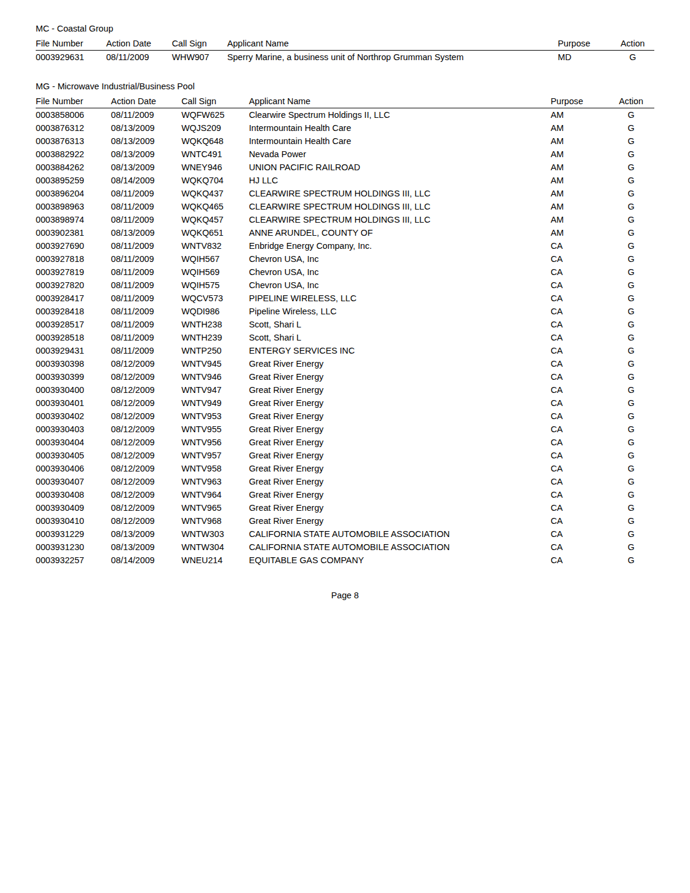MC - Coastal Group
| File Number | Action Date | Call Sign | Applicant Name | Purpose | Action |
| --- | --- | --- | --- | --- | --- |
| 0003929631 | 08/11/2009 | WHW907 | Sperry Marine, a business unit of Northrop Grumman System | MD | G |
MG - Microwave Industrial/Business Pool
| File Number | Action Date | Call Sign | Applicant Name | Purpose | Action |
| --- | --- | --- | --- | --- | --- |
| 0003858006 | 08/11/2009 | WQFW625 | Clearwire Spectrum Holdings II, LLC | AM | G |
| 0003876312 | 08/13/2009 | WQJS209 | Intermountain Health Care | AM | G |
| 0003876313 | 08/13/2009 | WQKQ648 | Intermountain Health Care | AM | G |
| 0003882922 | 08/13/2009 | WNTC491 | Nevada Power | AM | G |
| 0003884262 | 08/13/2009 | WNEY946 | UNION PACIFIC RAILROAD | AM | G |
| 0003895259 | 08/14/2009 | WQKQ704 | HJ LLC | AM | G |
| 0003896204 | 08/11/2009 | WQKQ437 | CLEARWIRE SPECTRUM HOLDINGS III, LLC | AM | G |
| 0003898963 | 08/11/2009 | WQKQ465 | CLEARWIRE SPECTRUM HOLDINGS III, LLC | AM | G |
| 0003898974 | 08/11/2009 | WQKQ457 | CLEARWIRE SPECTRUM HOLDINGS III, LLC | AM | G |
| 0003902381 | 08/13/2009 | WQKQ651 | ANNE ARUNDEL, COUNTY OF | AM | G |
| 0003927690 | 08/11/2009 | WNTV832 | Enbridge Energy Company, Inc. | CA | G |
| 0003927818 | 08/11/2009 | WQIH567 | Chevron USA, Inc | CA | G |
| 0003927819 | 08/11/2009 | WQIH569 | Chevron USA, Inc | CA | G |
| 0003927820 | 08/11/2009 | WQIH575 | Chevron USA, Inc | CA | G |
| 0003928417 | 08/11/2009 | WQCV573 | PIPELINE WIRELESS, LLC | CA | G |
| 0003928418 | 08/11/2009 | WQDI986 | Pipeline Wireless, LLC | CA | G |
| 0003928517 | 08/11/2009 | WNTH238 | Scott, Shari L | CA | G |
| 0003928518 | 08/11/2009 | WNTH239 | Scott, Shari L | CA | G |
| 0003929431 | 08/11/2009 | WNTP250 | ENTERGY SERVICES INC | CA | G |
| 0003930398 | 08/12/2009 | WNTV945 | Great River Energy | CA | G |
| 0003930399 | 08/12/2009 | WNTV946 | Great River Energy | CA | G |
| 0003930400 | 08/12/2009 | WNTV947 | Great River Energy | CA | G |
| 0003930401 | 08/12/2009 | WNTV949 | Great River Energy | CA | G |
| 0003930402 | 08/12/2009 | WNTV953 | Great River Energy | CA | G |
| 0003930403 | 08/12/2009 | WNTV955 | Great River Energy | CA | G |
| 0003930404 | 08/12/2009 | WNTV956 | Great River Energy | CA | G |
| 0003930405 | 08/12/2009 | WNTV957 | Great River Energy | CA | G |
| 0003930406 | 08/12/2009 | WNTV958 | Great River Energy | CA | G |
| 0003930407 | 08/12/2009 | WNTV963 | Great River Energy | CA | G |
| 0003930408 | 08/12/2009 | WNTV964 | Great River Energy | CA | G |
| 0003930409 | 08/12/2009 | WNTV965 | Great River Energy | CA | G |
| 0003930410 | 08/12/2009 | WNTV968 | Great River Energy | CA | G |
| 0003931229 | 08/13/2009 | WNTW303 | CALIFORNIA STATE AUTOMOBILE ASSOCIATION | CA | G |
| 0003931230 | 08/13/2009 | WNTW304 | CALIFORNIA STATE AUTOMOBILE ASSOCIATION | CA | G |
| 0003932257 | 08/14/2009 | WNEU214 | EQUITABLE GAS COMPANY | CA | G |
Page 8